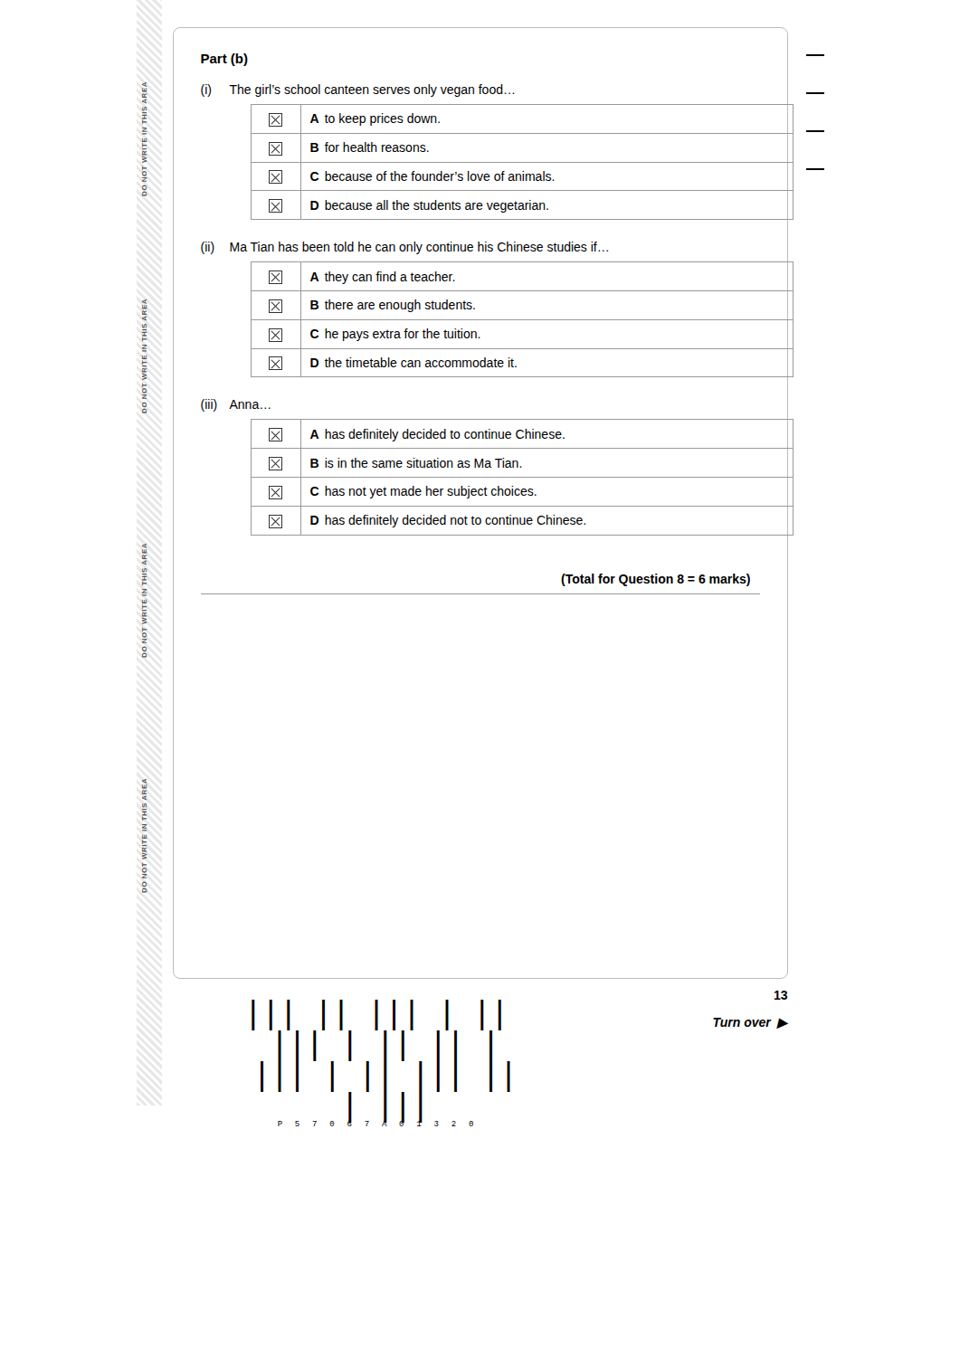DO NOT WRITE IN THIS AREA
DO NOT WRITE IN THIS AREA
DO NOT WRITE IN THIS AREA
DO NOT WRITE IN THIS AREA
Part (b)
(i) The girl’s school canteen serves only vegan food…
| | A to keep prices down. |
| | B for health reasons. |
| | C because of the founder’s love of animals. |
| | D because all the students are vegetarian. |
(ii) Ma Tian has been told he can only continue his Chinese studies if…
| | A they can find a teacher. |
| | B there are enough students. |
| | C he pays extra for the tuition. |
| | D the timetable can accommodate it. |
(iii) Anna…
| | A has definitely decided to continue Chinese. |
| | B is in the same situation as Ma Tian. |
| | C has not yet made her subject choices. |
| | D has definitely decided not to continue Chinese. |
(Total for Question 8 = 6 marks)
||| || ||| | || ||| | || || | ||| | || ||| || | |||
P 5 7 0 6 7 A 0 1 3 2 0
13
Turn over ▶